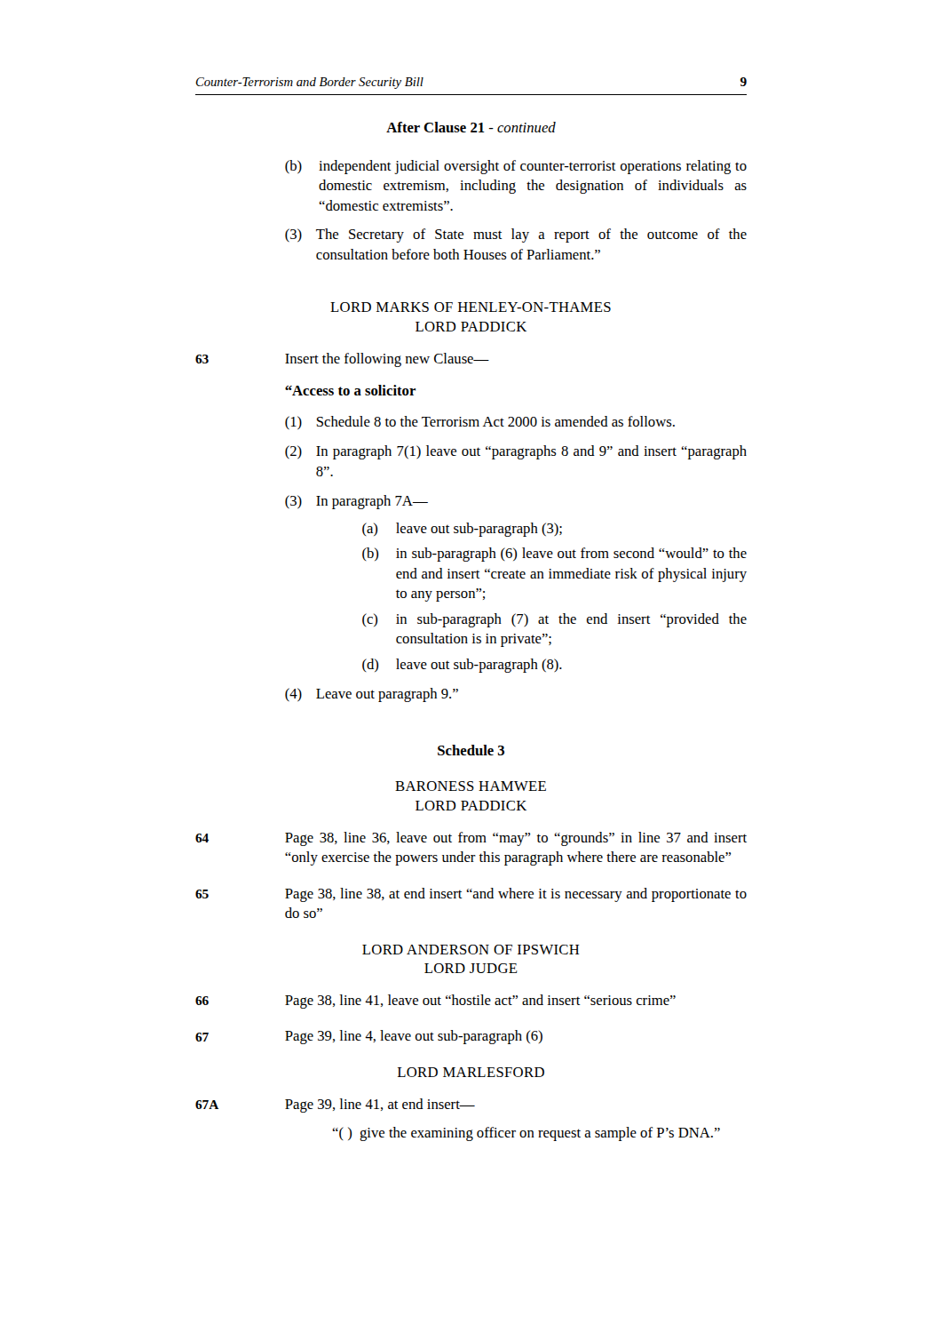Counter-Terrorism and Border Security Bill 9
After Clause 21 - continued
(b) independent judicial oversight of counter-terrorist operations relating to domestic extremism, including the designation of individuals as “domestic extremists”.
(3) The Secretary of State must lay a report of the outcome of the consultation before both Houses of Parliament.”
LORD MARKS OF HENLEY-ON-THAMES
LORD PADDICK
63
Insert the following new Clause—
“Access to a solicitor
(1) Schedule 8 to the Terrorism Act 2000 is amended as follows.
(2) In paragraph 7(1) leave out “paragraphs 8 and 9” and insert “paragraph 8”.
(3) In paragraph 7A—
(a) leave out sub-paragraph (3);
(b) in sub-paragraph (6) leave out from second “would” to the end and insert “create an immediate risk of physical injury to any person”;
(c) in sub-paragraph (7) at the end insert “provided the consultation is in private”;
(d) leave out sub-paragraph (8).
(4) Leave out paragraph 9.”
Schedule 3
BARONESS HAMWEE
LORD PADDICK
64
Page 38, line 36, leave out from “may” to “grounds” in line 37 and insert “only exercise the powers under this paragraph where there are reasonable”
65
Page 38, line 38, at end insert “and where it is necessary and proportionate to do so”
LORD ANDERSON OF IPSWICH
LORD JUDGE
66
Page 38, line 41, leave out “hostile act” and insert “serious crime”
67
Page 39, line 4, leave out sub-paragraph (6)
LORD MARLESFORD
67A
Page 39, line 41, at end insert—
“( ) give the examining officer on request a sample of P’s DNA.”